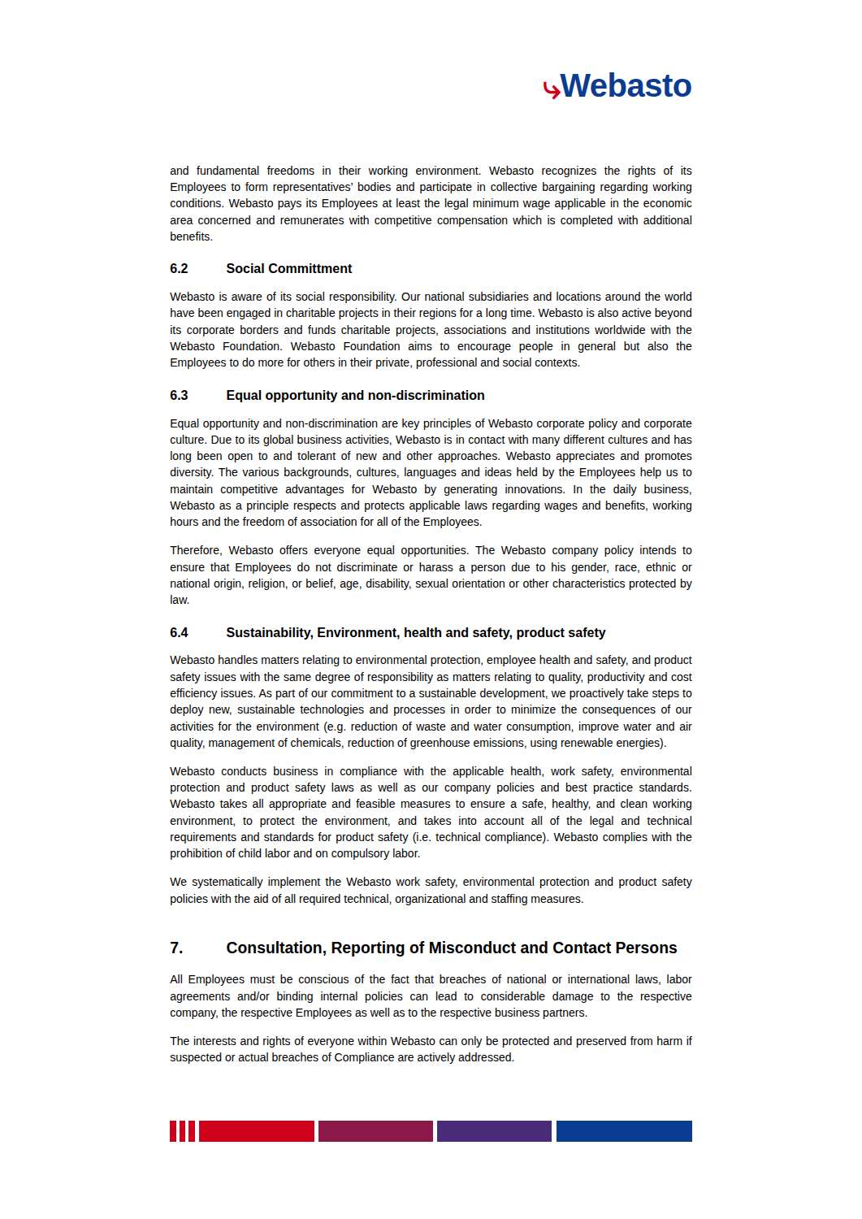⤷Webasto
and fundamental freedoms in their working environment. Webasto recognizes the rights of its Employees to form representatives’ bodies and participate in collective bargaining regarding working conditions. Webasto pays its Employees at least the legal minimum wage applicable in the economic area concerned and remunerates with competitive compensation which is completed with additional benefits.
6.2 Social Committment
Webasto is aware of its social responsibility. Our national subsidiaries and locations around the world have been engaged in charitable projects in their regions for a long time. Webasto is also active beyond its corporate borders and funds charitable projects, associations and institutions worldwide with the Webasto Foundation. Webasto Foundation aims to encourage people in general but also the Employees to do more for others in their private, professional and social contexts.
6.3 Equal opportunity and non-discrimination
Equal opportunity and non-discrimination are key principles of Webasto corporate policy and corporate culture. Due to its global business activities, Webasto is in contact with many different cultures and has long been open to and tolerant of new and other approaches. Webasto appreciates and promotes diversity. The various backgrounds, cultures, languages and ideas held by the Employees help us to maintain competitive advantages for Webasto by generating innovations. In the daily business, Webasto as a principle respects and protects applicable laws regarding wages and benefits, working hours and the freedom of association for all of the Employees.
Therefore, Webasto offers everyone equal opportunities. The Webasto company policy intends to ensure that Employees do not discriminate or harass a person due to his gender, race, ethnic or national origin, religion, or belief, age, disability, sexual orientation or other characteristics protected by law.
6.4 Sustainability, Environment, health and safety, product safety
Webasto handles matters relating to environmental protection, employee health and safety, and product safety issues with the same degree of responsibility as matters relating to quality, productivity and cost efficiency issues. As part of our commitment to a sustainable development, we proactively take steps to deploy new, sustainable technologies and processes in order to minimize the consequences of our activities for the environment (e.g. reduction of waste and water consumption, improve water and air quality, management of chemicals, reduction of greenhouse emissions, using renewable energies).
Webasto conducts business in compliance with the applicable health, work safety, environmental protection and product safety laws as well as our company policies and best practice standards. Webasto takes all appropriate and feasible measures to ensure a safe, healthy, and clean working environment, to protect the environment, and takes into account all of the legal and technical requirements and standards for product safety (i.e. technical compliance). Webasto complies with the prohibition of child labor and on compulsory labor.
We systematically implement the Webasto work safety, environmental protection and product safety policies with the aid of all required technical, organizational and staffing measures.
7. Consultation, Reporting of Misconduct and Contact Persons
All Employees must be conscious of the fact that breaches of national or international laws, labor agreements and/or binding internal policies can lead to considerable damage to the respective company, the respective Employees as well as to the respective business partners.
The interests and rights of everyone within Webasto can only be protected and preserved from harm if suspected or actual breaches of Compliance are actively addressed.